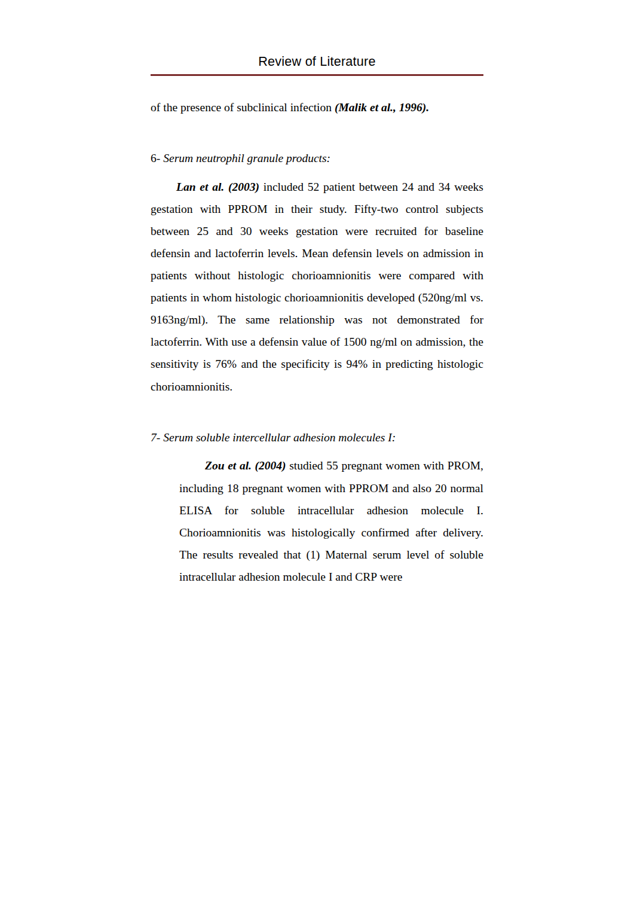Review of Literature
of the presence of subclinical infection (Malik et al., 1996).
6- Serum neutrophil granule products:
Lan et al. (2003) included 52 patient between 24 and 34 weeks gestation with PPROM in their study. Fifty-two control subjects between 25 and 30 weeks gestation were recruited for baseline defensin and lactoferrin levels. Mean defensin levels on admission in patients without histologic chorioamnionitis were compared with patients in whom histologic chorioamnionitis developed (520ng/ml vs. 9163ng/ml). The same relationship was not demonstrated for lactoferrin. With use a defensin value of 1500 ng/ml on admission, the sensitivity is 76% and the specificity is 94% in predicting histologic chorioamnionitis.
7- Serum soluble intercellular adhesion molecules I:
Zou et al. (2004) studied 55 pregnant women with PROM, including 18 pregnant women with PPROM and also 20 normal ELISA for soluble intracellular adhesion molecule I. Chorioamnionitis was histologically confirmed after delivery. The results revealed that (1) Maternal serum level of soluble intracellular adhesion molecule I and CRP were